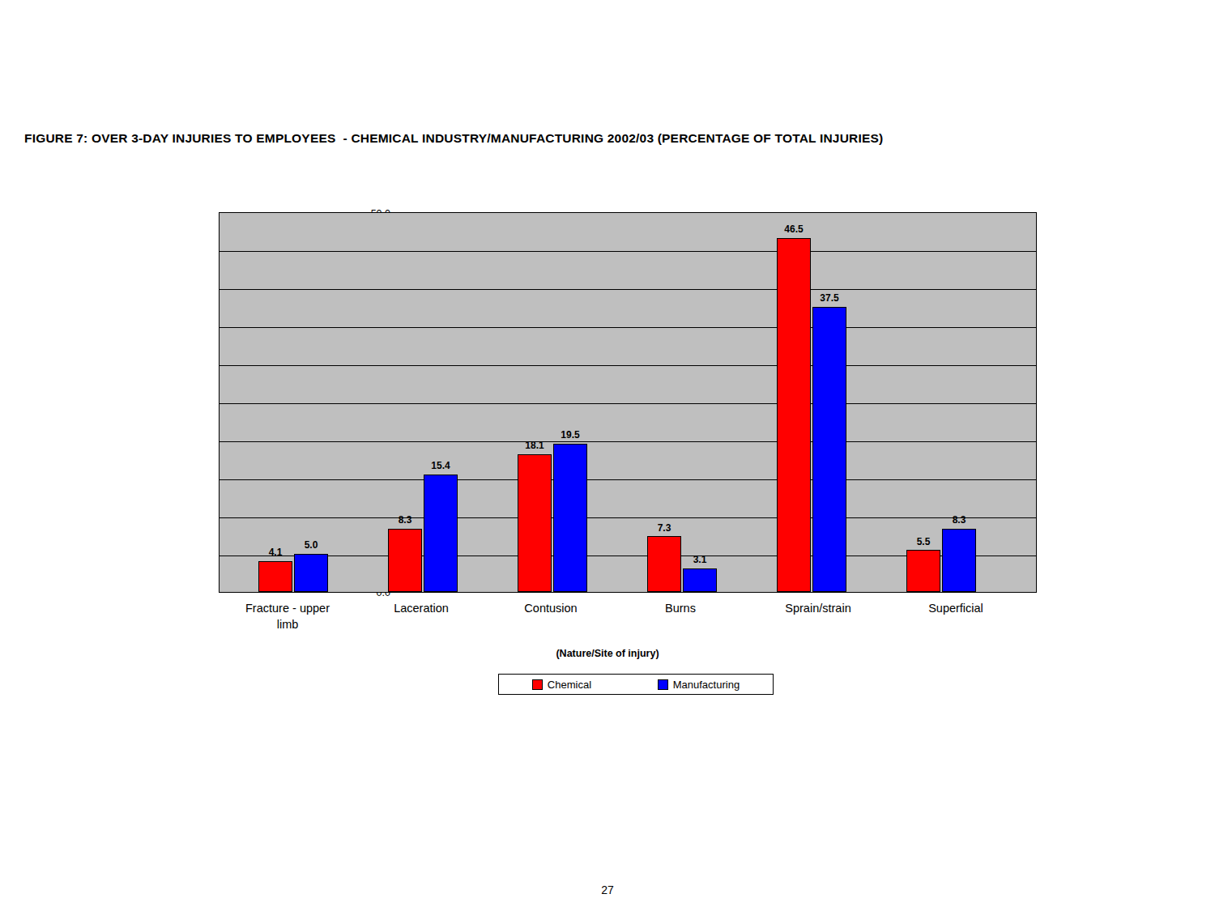FIGURE 7: OVER 3-DAY INJURIES TO EMPLOYEES - CHEMICAL INDUSTRY/MANUFACTURING 2002/03 (PERCENTAGE OF TOTAL INJURIES)
50.0
45.0
40.0
35.0
30.0
25.0
20.0
15.0
10.0
5.0
0.0
4.1
5.0
8.3
15.4
18.1
19.5
7.3
3.1
46.5
37.5
5.5
8.3
Fracture - upper
limb
Laceration
Contusion
Burns
Sprain/strain
Superficial
(Nature/Site of injury)
Chemical
Manufacturing
27